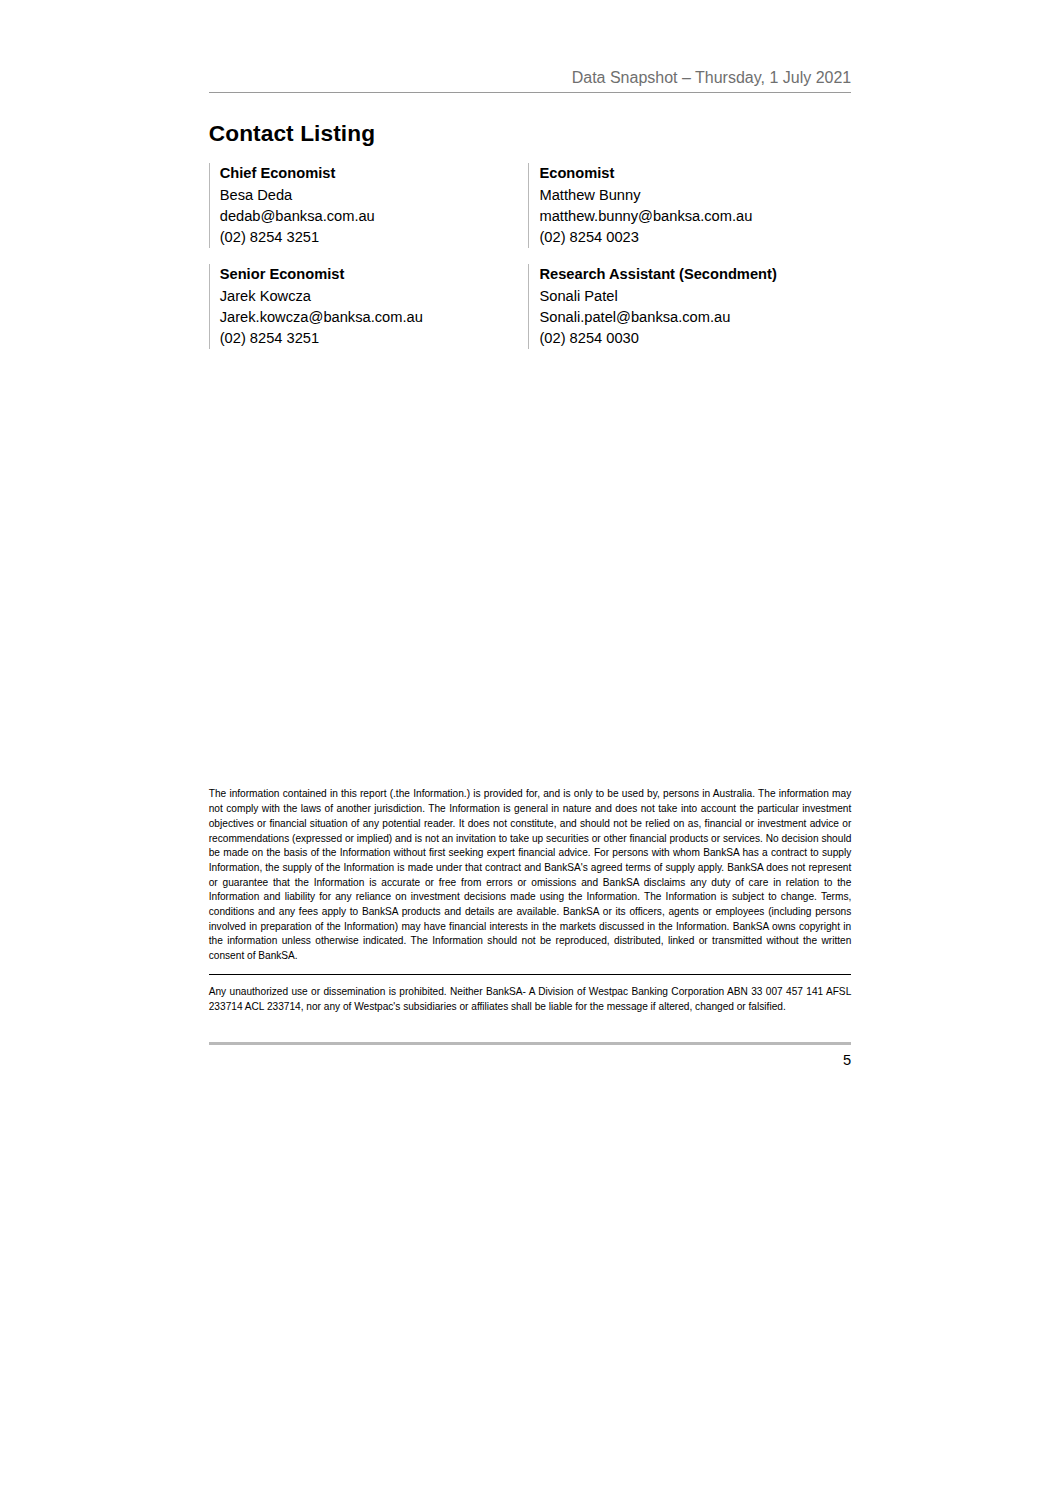Data Snapshot – Thursday, 1 July 2021
Contact Listing
| Chief Economist Besa Deda dedab@banksa.com.au (02) 8254 3251 | Economist Matthew Bunny matthew.bunny@banksa.com.au (02) 8254 0023 |
| Senior Economist Jarek Kowcza Jarek.kowcza@banksa.com.au (02) 8254 3251 | Research Assistant (Secondment) Sonali Patel Sonali.patel@banksa.com.au (02) 8254 0030 |
The information contained in this report (.the Information.) is provided for, and is only to be used by, persons in Australia. The information may not comply with the laws of another jurisdiction. The Information is general in nature and does not take into account the particular investment objectives or financial situation of any potential reader. It does not constitute, and should not be relied on as, financial or investment advice or recommendations (expressed or implied) and is not an invitation to take up securities or other financial products or services. No decision should be made on the basis of the Information without first seeking expert financial advice. For persons with whom BankSA has a contract to supply Information, the supply of the Information is made under that contract and BankSA's agreed terms of supply apply. BankSA does not represent or guarantee that the Information is accurate or free from errors or omissions and BankSA disclaims any duty of care in relation to the Information and liability for any reliance on investment decisions made using the Information. The Information is subject to change. Terms, conditions and any fees apply to BankSA products and details are available. BankSA or its officers, agents or employees (including persons involved in preparation of the Information) may have financial interests in the markets discussed in the Information. BankSA owns copyright in the information unless otherwise indicated. The Information should not be reproduced, distributed, linked or transmitted without the written consent of BankSA.
Any unauthorized use or dissemination is prohibited. Neither BankSA- A Division of Westpac Banking Corporation ABN 33 007 457 141 AFSL 233714 ACL 233714, nor any of Westpac's subsidiaries or affiliates shall be liable for the message if altered, changed or falsified.
5